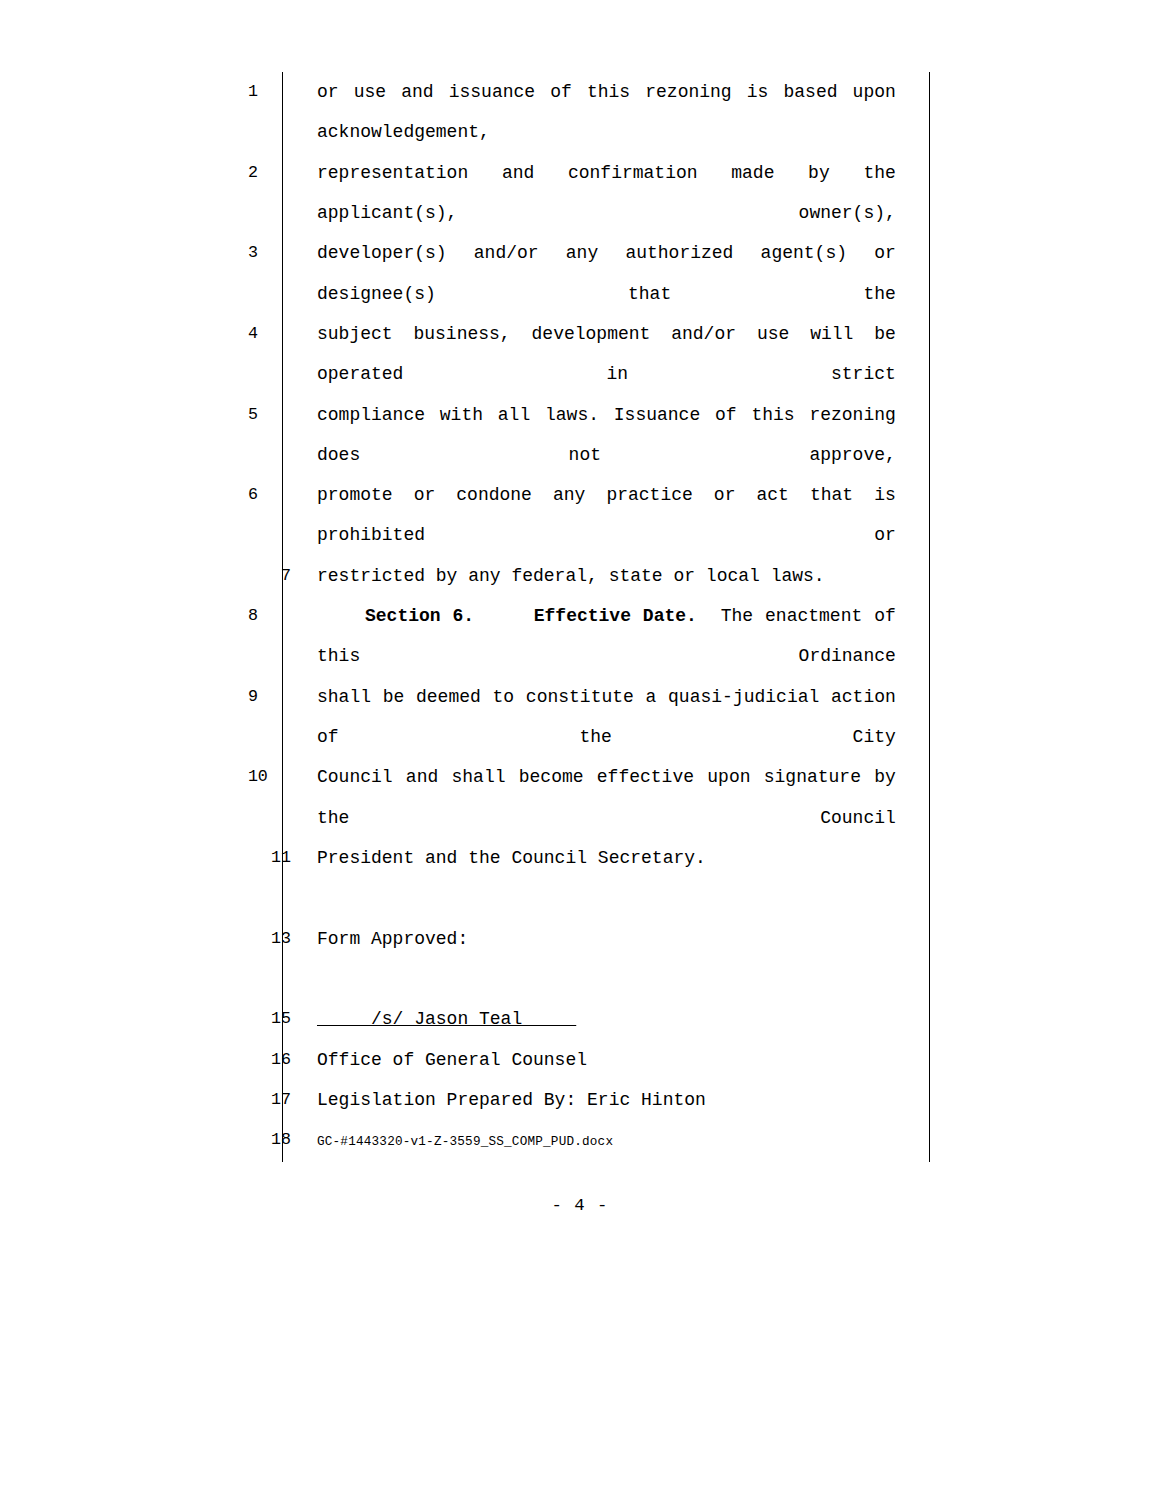or use and issuance of this rezoning is based upon acknowledgement,
representation and confirmation made by the applicant(s), owner(s),
developer(s) and/or any authorized agent(s) or designee(s) that the
subject business, development and/or use will be operated in strict
compliance with all laws. Issuance of this rezoning does not approve,
promote or condone any practice or act that is prohibited or
restricted by any federal, state or local laws.
Section 6. Effective Date. The enactment of this Ordinance
shall be deemed to constitute a quasi-judicial action of the City
Council and shall become effective upon signature by the Council
President and the Council Secretary.
Form Approved:
/s/ Jason Teal
Office of General Counsel
Legislation Prepared By: Eric Hinton
GC-#1443320-v1-Z-3559_SS_COMP_PUD.docx
- 4 -